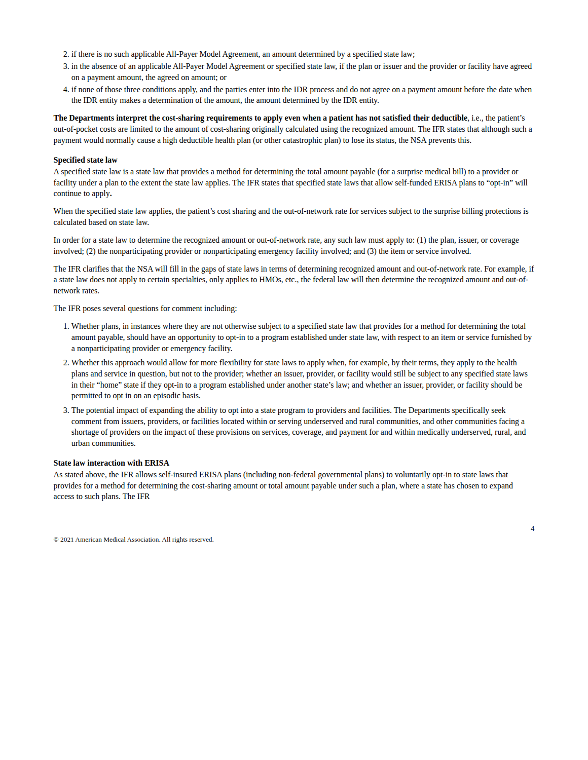if there is no such applicable All-Payer Model Agreement, an amount determined by a specified state law;
in the absence of an applicable All-Payer Model Agreement or specified state law, if the plan or issuer and the provider or facility have agreed on a payment amount, the agreed on amount; or
if none of those three conditions apply, and the parties enter into the IDR process and do not agree on a payment amount before the date when the IDR entity makes a determination of the amount, the amount determined by the IDR entity.
The Departments interpret the cost-sharing requirements to apply even when a patient has not satisfied their deductible, i.e., the patient’s out-of-pocket costs are limited to the amount of cost-sharing originally calculated using the recognized amount. The IFR states that although such a payment would normally cause a high deductible health plan (or other catastrophic plan) to lose its status, the NSA prevents this.
Specified state law
A specified state law is a state law that provides a method for determining the total amount payable (for a surprise medical bill) to a provider or facility under a plan to the extent the state law applies. The IFR states that specified state laws that allow self-funded ERISA plans to “opt-in” will continue to apply.
When the specified state law applies, the patient’s cost sharing and the out-of-network rate for services subject to the surprise billing protections is calculated based on state law.
In order for a state law to determine the recognized amount or out-of-network rate, any such law must apply to: (1) the plan, issuer, or coverage involved; (2) the nonparticipating provider or nonparticipating emergency facility involved; and (3) the item or service involved.
The IFR clarifies that the NSA will fill in the gaps of state laws in terms of determining recognized amount and out-of-network rate. For example, if a state law does not apply to certain specialties, only applies to HMOs, etc., the federal law will then determine the recognized amount and out-of-network rates.
The IFR poses several questions for comment including:
Whether plans, in instances where they are not otherwise subject to a specified state law that provides for a method for determining the total amount payable, should have an opportunity to opt-in to a program established under state law, with respect to an item or service furnished by a nonparticipating provider or emergency facility.
Whether this approach would allow for more flexibility for state laws to apply when, for example, by their terms, they apply to the health plans and service in question, but not to the provider; whether an issuer, provider, or facility would still be subject to any specified state laws in their “home” state if they opt-in to a program established under another state’s law; and whether an issuer, provider, or facility should be permitted to opt in on an episodic basis.
The potential impact of expanding the ability to opt into a state program to providers and facilities. The Departments specifically seek comment from issuers, providers, or facilities located within or serving underserved and rural communities, and other communities facing a shortage of providers on the impact of these provisions on services, coverage, and payment for and within medically underserved, rural, and urban communities.
State law interaction with ERISA
As stated above, the IFR allows self-insured ERISA plans (including non-federal governmental plans) to voluntarily opt-in to state laws that provides for a method for determining the cost-sharing amount or total amount payable under such a plan, where a state has chosen to expand access to such plans. The IFR
4
© 2021 American Medical Association. All rights reserved.